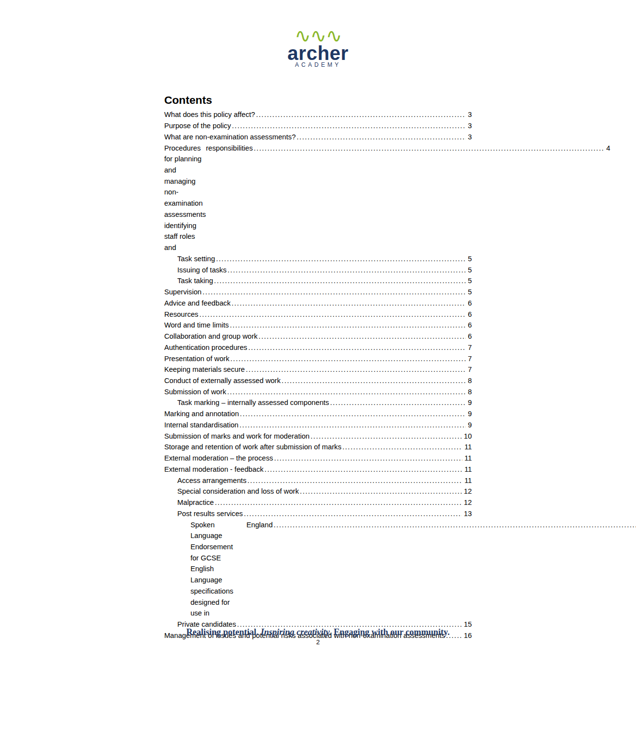∿∿∿ archer ACADEMY
Contents
What does this policy affect?........................................................................................................... 3
Purpose of the policy..................................................................................................................... 3
What are non-examination assessments?......................................................................................... 3
Procedures for planning and managing non-examination assessments identifying staff roles and responsibilities................................................................................................................................. 4
Task setting..................................................................................................................... 5
Issuing of tasks................................................................................................................ 5
Task taking....................................................................................................................... 5
Supervision................................................................................................................................. 5
Advice and feedback................................................................................................................... 6
Resources................................................................................................................................... 6
Word and time limits.................................................................................................................... 6
Collaboration and group work......................................................................................................... 6
Authentication procedures............................................................................................................. 7
Presentation of work................................................................................................................... 7
Keeping materials secure............................................................................................................... 7
Conduct of externally assessed work................................................................................................. 8
Submission of work..................................................................................................................... 8
Task marking – internally assessed components........................................................................... 9
Marking and annotation................................................................................................................. 9
Internal standardisation.................................................................................................................. 9
Submission of marks and work for moderation................................................................................. 10
Storage and retention of work after submission of marks................................................................... 11
External moderation – the process................................................................................................... 11
External moderation - feedback......................................................................................................... 11
Access arrangements..................................................................................................... 11
Special consideration and loss of work......................................................................................... 12
Malpractice....................................................................................................................... 12
Post results services......................................................................................................... 13
Spoken Language Endorsement for GCSE English Language specifications designed for use in England......................................................................................................................................... 14
Private candidates............................................................................................................. 15
Management of issues and potential risks associated with non-examination assessments............... 16
Realising potential. Inspiring creativity. Engaging with our community.
2